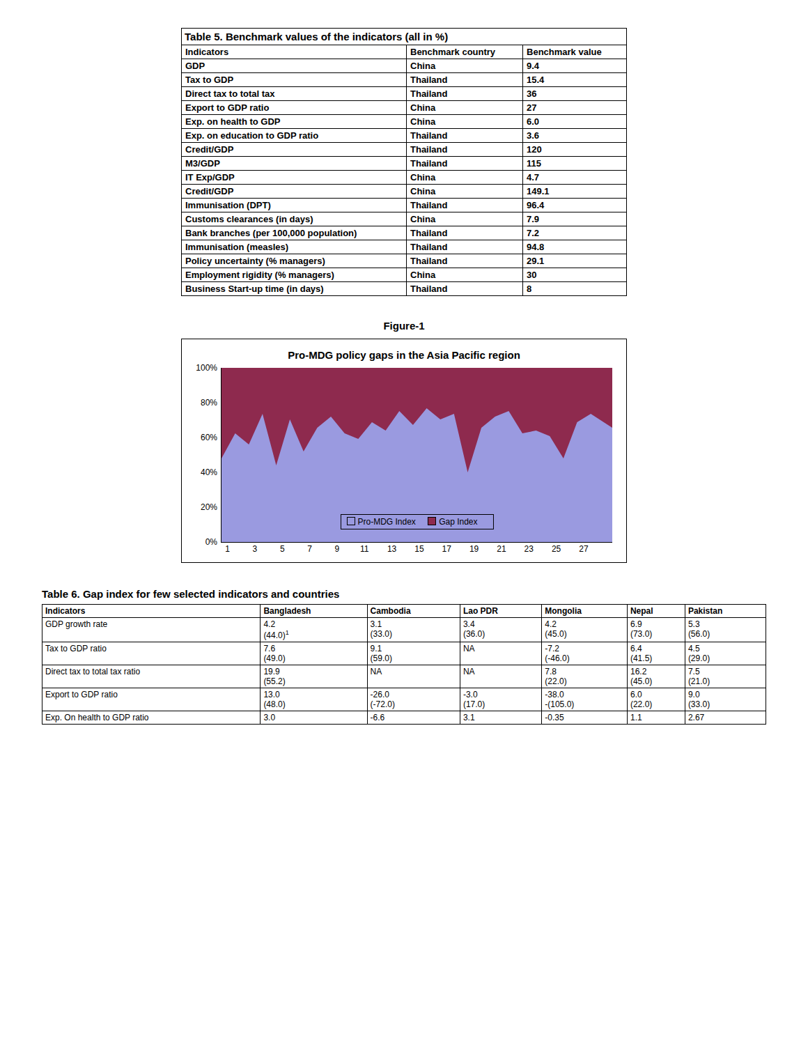Table 5. Benchmark values of the indicators (all in %)
| Indicators | Benchmark country | Benchmark value |
| --- | --- | --- |
| GDP | China | 9.4 |
| Tax to GDP | Thailand | 15.4 |
| Direct tax to total tax | Thailand | 36 |
| Export to GDP ratio | China | 27 |
| Exp. on health to GDP | China | 6.0 |
| Exp. on education to GDP ratio | Thailand | 3.6 |
| Credit/GDP | Thailand | 120 |
| M3/GDP | Thailand | 115 |
| IT Exp/GDP | China | 4.7 |
| Credit/GDP | China | 149.1 |
| Immunisation (DPT) | Thailand | 96.4 |
| Customs clearances (in days) | China | 7.9 |
| Bank branches (per 100,000 population) | Thailand | 7.2 |
| Immunisation (measles) | Thailand | 94.8 |
| Policy uncertainty (% managers) | Thailand | 29.1 |
| Employment rigidity (% managers) | China | 30 |
| Business Start-up time (in days) | Thailand | 8 |
Figure-1
Pro-MDG policy gaps in the Asia Pacific region
100% 80% 60% 40% 20% 0%
Pro-MDG Index Gap Index
1 3 5 7 9 11 13 15 17 19 21 23 25 27
Table 6. Gap index for few selected indicators and countries
| Indicators | Bangladesh | Cambodia | Lao PDR | Mongolia | Nepal | Pakistan |
| --- | --- | --- | --- | --- | --- | --- |
| GDP growth rate | 4.2 (44.0) 1 | 3.1 (33.0) | 3.4 (36.0) | 4.2 (45.0) | 6.9 (73.0) | 5.3 (56.0) |
| Tax to GDP ratio | 7.6 (49.0) | 9.1 (59.0) | NA | -7.2 (-46.0) | 6.4 (41.5) | 4.5 (29.0) |
| Direct tax to total tax ratio | 19.9 (55.2) | NA | NA | 7.8 (22.0) | 16.2 (45.0) | 7.5 (21.0) |
| Export to GDP ratio | 13.0 (48.0) | -26.0 (-72.0) | -3.0 (17.0) | -38.0 -(105.0) | 6.0 (22.0) | 9.0 (33.0) |
| Exp. On health to GDP ratio | 3.0 | -6.6 | 3.1 | -0.35 | 1.1 | 2.67 |